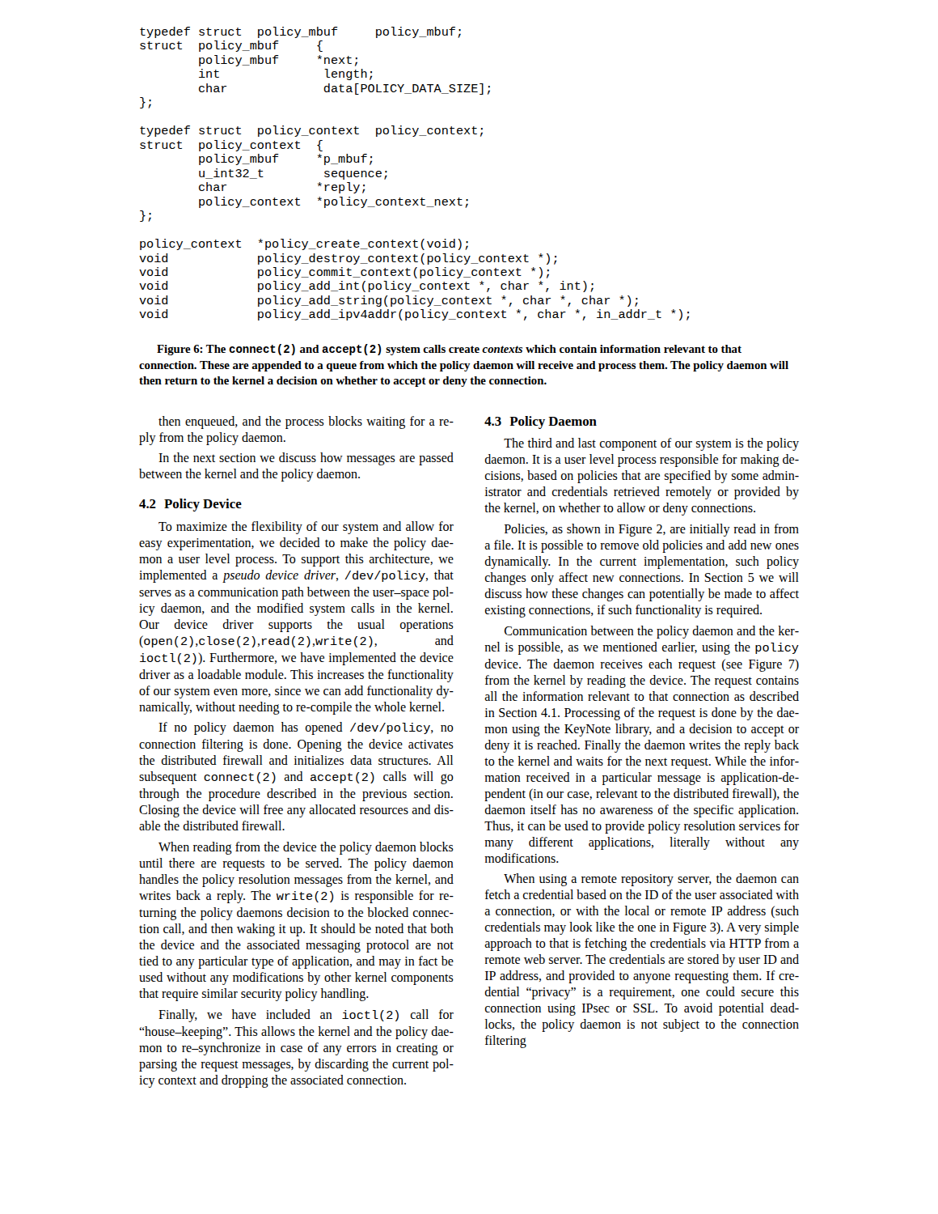typedef struct  policy_mbuf     policy_mbuf;
struct  policy_mbuf     {
        policy_mbuf     *next;
        int              length;
        char             data[POLICY_DATA_SIZE];
};

typedef struct  policy_context  policy_context;
struct  policy_context  {
        policy_mbuf     *p_mbuf;
        u_int32_t        sequence;
        char            *reply;
        policy_context  *policy_context_next;
};

policy_context  *policy_create_context(void);
void            policy_destroy_context(policy_context *);
void            policy_commit_context(policy_context *);
void            policy_add_int(policy_context *, char *, int);
void            policy_add_string(policy_context *, char *, char *);
void            policy_add_ipv4addr(policy_context *, char *, in_addr_t *);
Figure 6: The connect(2) and accept(2) system calls create contexts which contain information relevant to that connection. These are appended to a queue from which the policy daemon will receive and process them. The policy daemon will then return to the kernel a decision on whether to accept or deny the connection.
then enqueued, and the process blocks waiting for a reply from the policy daemon.
In the next section we discuss how messages are passed between the kernel and the policy daemon.
4.2 Policy Device
To maximize the flexibility of our system and allow for easy experimentation, we decided to make the policy daemon a user level process. To support this architecture, we implemented a pseudo device driver, /dev/policy, that serves as a communication path between the user–space policy daemon, and the modified system calls in the kernel. Our device driver supports the usual operations (open(2),close(2),read(2),write(2), and ioctl(2)). Furthermore, we have implemented the device driver as a loadable module. This increases the functionality of our system even more, since we can add functionality dynamically, without needing to re-compile the whole kernel.
If no policy daemon has opened /dev/policy, no connection filtering is done. Opening the device activates the distributed firewall and initializes data structures. All subsequent connect(2) and accept(2) calls will go through the procedure described in the previous section. Closing the device will free any allocated resources and disable the distributed firewall.
When reading from the device the policy daemon blocks until there are requests to be served. The policy daemon handles the policy resolution messages from the kernel, and writes back a reply. The write(2) is responsible for returning the policy daemons decision to the blocked connection call, and then waking it up. It should be noted that both the device and the associated messaging protocol are not tied to any particular type of application, and may in fact be used without any modifications by other kernel components that require similar security policy handling.
Finally, we have included an ioctl(2) call for “house–keeping”. This allows the kernel and the policy daemon to re–synchronize in case of any errors in creating or parsing the request messages, by discarding the current policy context and dropping the associated connection.
4.3 Policy Daemon
The third and last component of our system is the policy daemon. It is a user level process responsible for making decisions, based on policies that are specified by some administrator and credentials retrieved remotely or provided by the kernel, on whether to allow or deny connections.
Policies, as shown in Figure 2, are initially read in from a file. It is possible to remove old policies and add new ones dynamically. In the current implementation, such policy changes only affect new connections. In Section 5 we will discuss how these changes can potentially be made to affect existing connections, if such functionality is required.
Communication between the policy daemon and the kernel is possible, as we mentioned earlier, using the policy device. The daemon receives each request (see Figure 7) from the kernel by reading the device. The request contains all the information relevant to that connection as described in Section 4.1. Processing of the request is done by the daemon using the KeyNote library, and a decision to accept or deny it is reached. Finally the daemon writes the reply back to the kernel and waits for the next request. While the information received in a particular message is application-dependent (in our case, relevant to the distributed firewall), the daemon itself has no awareness of the specific application. Thus, it can be used to provide policy resolution services for many different applications, literally without any modifications.
When using a remote repository server, the daemon can fetch a credential based on the ID of the user associated with a connection, or with the local or remote IP address (such credentials may look like the one in Figure 3). A very simple approach to that is fetching the credentials via HTTP from a remote web server. The credentials are stored by user ID and IP address, and provided to anyone requesting them. If credential “privacy” is a requirement, one could secure this connection using IPsec or SSL. To avoid potential deadlocks, the policy daemon is not subject to the connection filtering